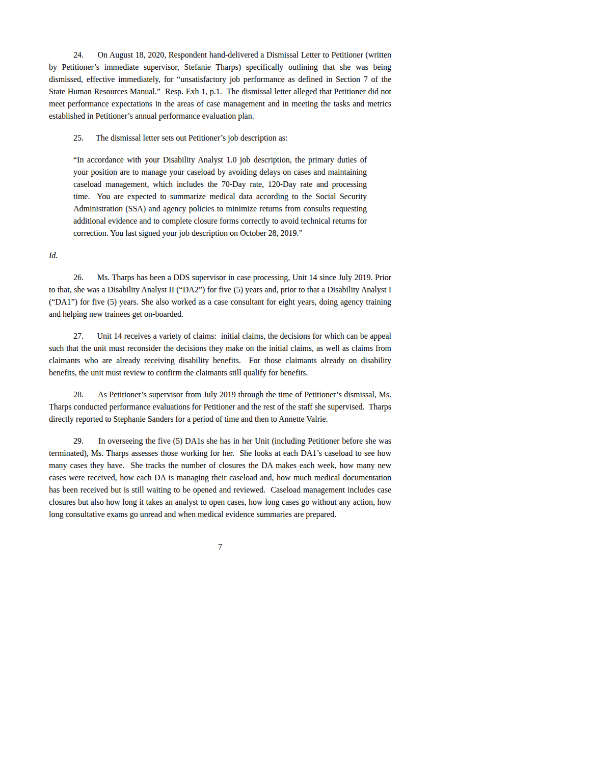24. On August 18, 2020, Respondent hand-delivered a Dismissal Letter to Petitioner (written by Petitioner’s immediate supervisor, Stefanie Tharps) specifically outlining that she was being dismissed, effective immediately, for “unsatisfactory job performance as defined in Section 7 of the State Human Resources Manual.” Resp. Exh 1, p.1. The dismissal letter alleged that Petitioner did not meet performance expectations in the areas of case management and in meeting the tasks and metrics established in Petitioner’s annual performance evaluation plan.
25. The dismissal letter sets out Petitioner’s job description as:
“In accordance with your Disability Analyst 1.0 job description, the primary duties of your position are to manage your caseload by avoiding delays on cases and maintaining caseload management, which includes the 70-Day rate, 120-Day rate and processing time. You are expected to summarize medical data according to the Social Security Administration (SSA) and agency policies to minimize returns from consults requesting additional evidence and to complete closure forms correctly to avoid technical returns for correction. You last signed your job description on October 28, 2019.”
Id.
26. Ms. Tharps has been a DDS supervisor in case processing, Unit 14 since July 2019. Prior to that, she was a Disability Analyst II (“DA2”) for five (5) years and, prior to that a Disability Analyst I (“DA1”) for five (5) years. She also worked as a case consultant for eight years, doing agency training and helping new trainees get on-boarded.
27. Unit 14 receives a variety of claims: initial claims, the decisions for which can be appeal such that the unit must reconsider the decisions they make on the initial claims, as well as claims from claimants who are already receiving disability benefits. For those claimants already on disability benefits, the unit must review to confirm the claimants still qualify for benefits.
28. As Petitioner’s supervisor from July 2019 through the time of Petitioner’s dismissal, Ms. Tharps conducted performance evaluations for Petitioner and the rest of the staff she supervised. Tharps directly reported to Stephanie Sanders for a period of time and then to Annette Valrie.
29. In overseeing the five (5) DA1s she has in her Unit (including Petitioner before she was terminated), Ms. Tharps assesses those working for her. She looks at each DA1’s caseload to see how many cases they have. She tracks the number of closures the DA makes each week, how many new cases were received, how each DA is managing their caseload and, how much medical documentation has been received but is still waiting to be opened and reviewed. Caseload management includes case closures but also how long it takes an analyst to open cases, how long cases go without any action, how long consultative exams go unread and when medical evidence summaries are prepared.
7